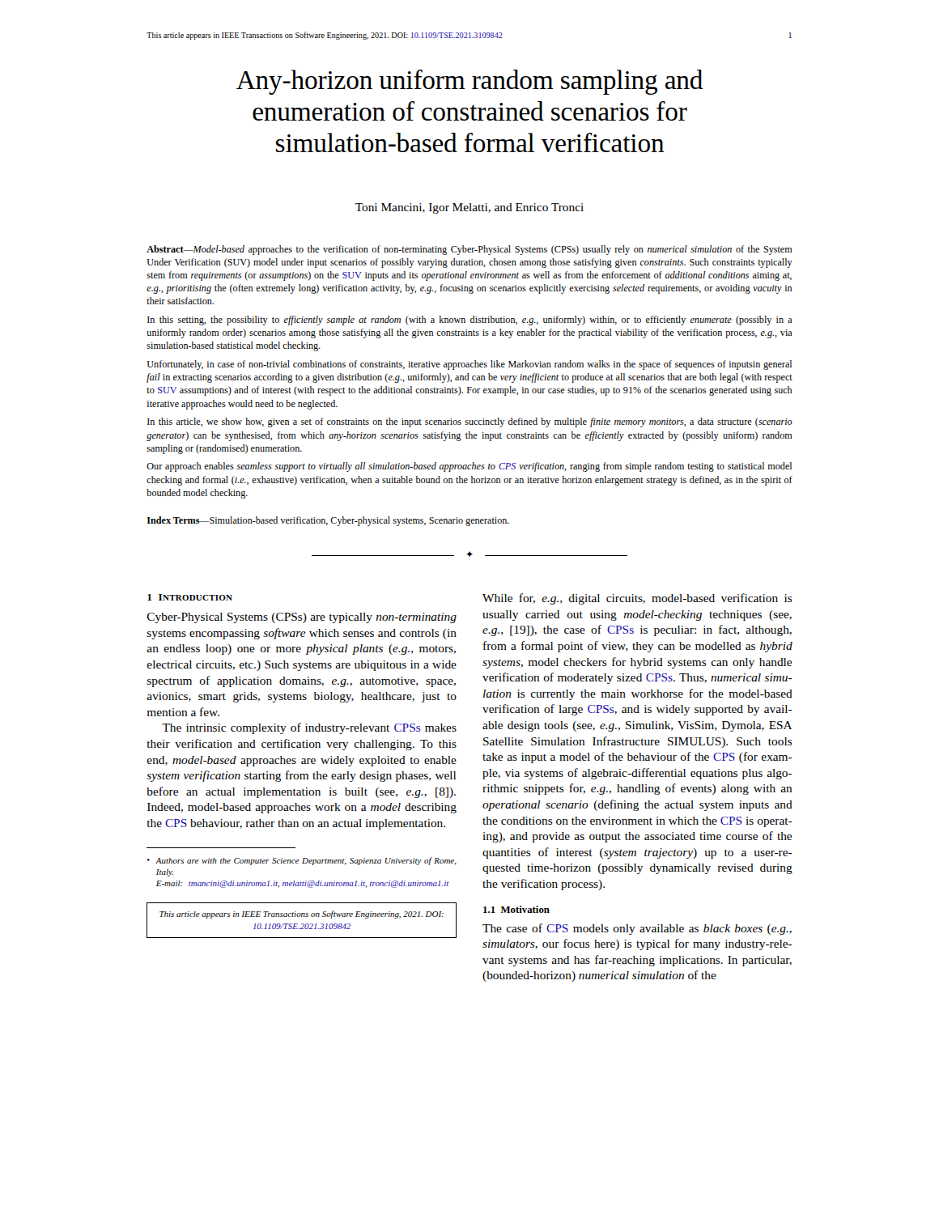This article appears in IEEE Transactions on Software Engineering, 2021. DOI: 10.1109/TSE.2021.3109842
1
Any-horizon uniform random sampling and
enumeration of constrained scenarios for
simulation-based formal verification
Toni Mancini, Igor Melatti, and Enrico Tronci
Abstract—Model-based approaches to the verification of non-terminating Cyber-Physical Systems (CPSs) usually rely on numerical simulation of the System Under Verification (SUV) model under input scenarios of possibly varying duration, chosen among those satisfying given constraints. Such constraints typically stem from requirements (or assumptions) on the SUV inputs and its operational environment as well as from the enforcement of additional conditions aiming at, e.g., prioritising the (often extremely long) verification activity, by, e.g., focusing on scenarios explicitly exercising selected requirements, or avoiding vacuity in their satisfaction.
In this setting, the possibility to efficiently sample at random (with a known distribution, e.g., uniformly) within, or to efficiently enumerate (possibly in a uniformly random order) scenarios among those satisfying all the given constraints is a key enabler for the practical viability of the verification process, e.g., via simulation-based statistical model checking.
Unfortunately, in case of non-trivial combinations of constraints, iterative approaches like Markovian random walks in the space of sequences of inputsin general fail in extracting scenarios according to a given distribution (e.g., uniformly), and can be very inefficient to produce at all scenarios that are both legal (with respect to SUV assumptions) and of interest (with respect to the additional constraints). For example, in our case studies, up to 91% of the scenarios generated using such iterative approaches would need to be neglected.
In this article, we show how, given a set of constraints on the input scenarios succinctly defined by multiple finite memory monitors, a data structure (scenario generator) can be synthesised, from which any-horizon scenarios satisfying the input constraints can be efficiently extracted by (possibly uniform) random sampling or (randomised) enumeration.
Our approach enables seamless support to virtually all simulation-based approaches to CPS verification, ranging from simple random testing to statistical model checking and formal (i.e., exhaustive) verification, when a suitable bound on the horizon or an iterative horizon enlargement strategy is defined, as in the spirit of bounded model checking.
Index Terms—Simulation-based verification, Cyber-physical systems, Scenario generation.
✦
1 INTRODUCTION
Cyber-Physical Systems (CPSs) are typically non-terminating systems encompassing software which senses and controls (in an endless loop) one or more physical plants (e.g., motors, electrical circuits, etc.) Such systems are ubiquitous in a wide spectrum of application domains, e.g., automotive, space, avionics, smart grids, systems biology, healthcare, just to mention a few.
The intrinsic complexity of industry-relevant CPSs makes their verification and certification very challenging. To this end, model-based approaches are widely exploited to enable system verification starting from the early design phases, well before an actual implementation is built (see, e.g., [8]). Indeed, model-based approaches work on a model describing the CPS behaviour, rather than on an actual implementation.
•
Authors are with the Computer Science Department, Sapienza University of Rome, Italy.
E-mail:
tmancini@di.uniroma1.it, melatti@di.uniroma1.it, tronci@di.uniroma1.it
This article appears in IEEE Transactions on Software Engineering, 2021. DOI: 10.1109/TSE.2021.3109842
While for, e.g., digital circuits, model-based verification is usually carried out using model-checking techniques (see, e.g., [19]), the case of CPSs is peculiar: in fact, although, from a formal point of view, they can be modelled as hybrid systems, model checkers for hybrid systems can only handle verification of moderately sized CPSs. Thus, numerical simulation is currently the main workhorse for the model-based verification of large CPSs, and is widely supported by available design tools (see, e.g., Simulink, VisSim, Dymola, ESA Satellite Simulation Infrastructure SIMULUS). Such tools take as input a model of the behaviour of the CPS (for example, via systems of algebraic-differential equations plus algorithmic snippets for, e.g., handling of events) along with an operational scenario (defining the actual system inputs and the conditions on the environment in which the CPS is operating), and provide as output the associated time course of the quantities of interest (system trajectory) up to a user-requested time-horizon (possibly dynamically revised during the verification process).
1.1 Motivation
The case of CPS models only available as black boxes (e.g., simulators, our focus here) is typical for many industry-relevant systems and has far-reaching implications. In particular, (bounded-horizon) numerical simulation of the